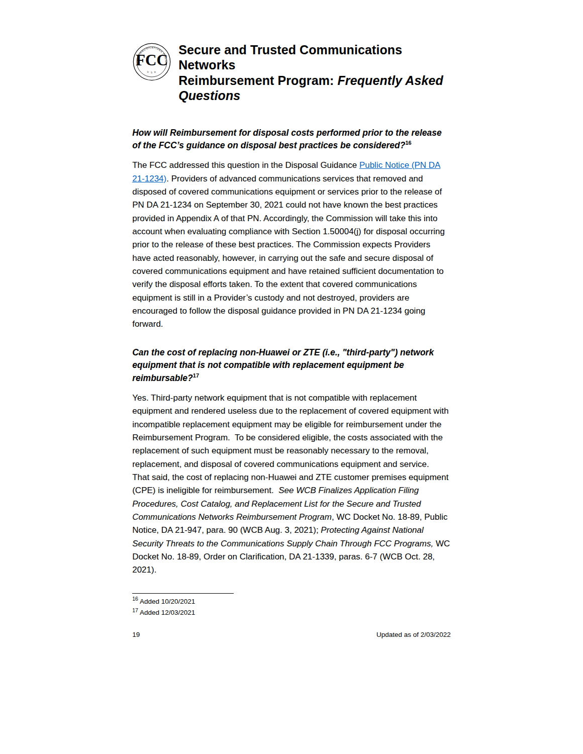FCC FEDERAL COMMUNICATIONS COMMISSION U S A
Secure and Trusted Communications Networks
Reimbursement Program: Frequently Asked Questions
How will Reimbursement for disposal costs performed prior to the release of the FCC’s guidance on disposal best practices be considered?16
The FCC addressed this question in the Disposal Guidance Public Notice (PN DA 21-1234). Providers of advanced communications services that removed and disposed of covered communications equipment or services prior to the release of PN DA 21-1234 on September 30, 2021 could not have known the best practices provided in Appendix A of that PN. Accordingly, the Commission will take this into account when evaluating compliance with Section 1.50004(j) for disposal occurring prior to the release of these best practices. The Commission expects Providers have acted reasonably, however, in carrying out the safe and secure disposal of covered communications equipment and have retained sufficient documentation to verify the disposal efforts taken. To the extent that covered communications equipment is still in a Provider’s custody and not destroyed, providers are encouraged to follow the disposal guidance provided in PN DA 21-1234 going forward.
Can the cost of replacing non-Huawei or ZTE (i.e., "third-party") network equipment that is not compatible with replacement equipment be reimbursable?17
Yes. Third-party network equipment that is not compatible with replacement equipment and rendered useless due to the replacement of covered equipment with incompatible replacement equipment may be eligible for reimbursement under the Reimbursement Program. To be considered eligible, the costs associated with the replacement of such equipment must be reasonably necessary to the removal, replacement, and disposal of covered communications equipment and service. That said, the cost of replacing non-Huawei and ZTE customer premises equipment (CPE) is ineligible for reimbursement. See WCB Finalizes Application Filing Procedures, Cost Catalog, and Replacement List for the Secure and Trusted Communications Networks Reimbursement Program, WC Docket No. 18-89, Public Notice, DA 21-947, para. 90 (WCB Aug. 3, 2021); Protecting Against National Security Threats to the Communications Supply Chain Through FCC Programs, WC Docket No. 18-89, Order on Clarification, DA 21-1339, paras. 6-7 (WCB Oct. 28, 2021).
16Added 10/20/2021
17Added 12/03/2021
19 Updated as of 2/03/2022